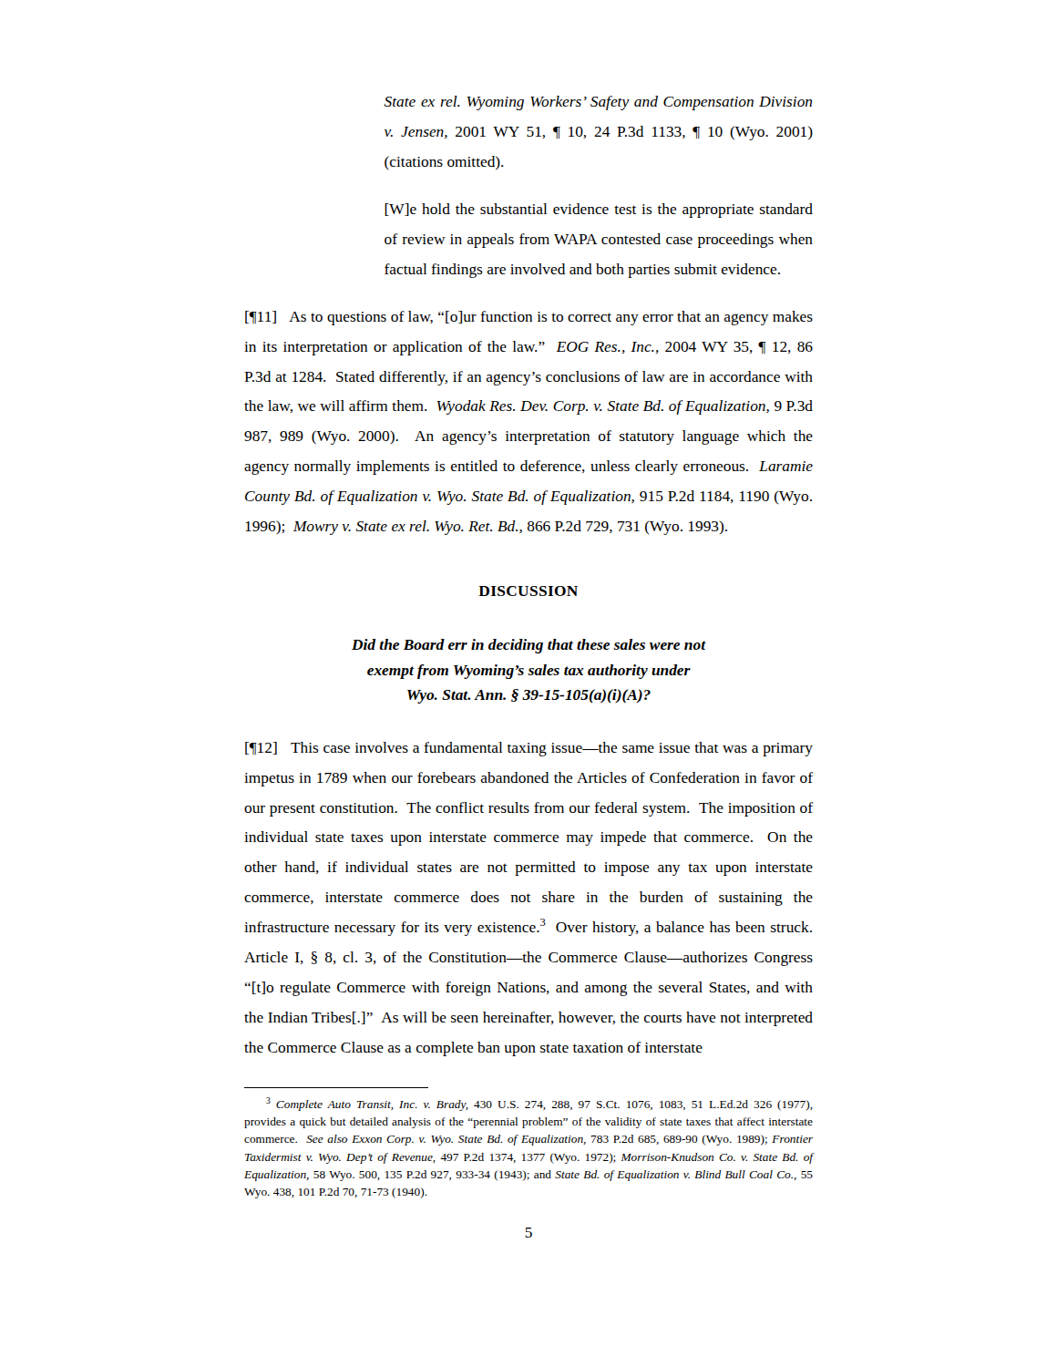State ex rel. Wyoming Workers’ Safety and Compensation Division v. Jensen, 2001 WY 51, ¶ 10, 24 P.3d 1133, ¶ 10 (Wyo. 2001) (citations omitted).
[W]e hold the substantial evidence test is the appropriate standard of review in appeals from WAPA contested case proceedings when factual findings are involved and both parties submit evidence.
[¶11] As to questions of law, “[o]ur function is to correct any error that an agency makes in its interpretation or application of the law.” EOG Res., Inc., 2004 WY 35, ¶ 12, 86 P.3d at 1284. Stated differently, if an agency’s conclusions of law are in accordance with the law, we will affirm them. Wyodak Res. Dev. Corp. v. State Bd. of Equalization, 9 P.3d 987, 989 (Wyo. 2000). An agency’s interpretation of statutory language which the agency normally implements is entitled to deference, unless clearly erroneous. Laramie County Bd. of Equalization v. Wyo. State Bd. of Equalization, 915 P.2d 1184, 1190 (Wyo. 1996); Mowry v. State ex rel. Wyo. Ret. Bd., 866 P.2d 729, 731 (Wyo. 1993).
DISCUSSION
Did the Board err in deciding that these sales were not
exempt from Wyoming’s sales tax authority under
Wyo. Stat. Ann. § 39-15-105(a)(i)(A)?
[¶12] This case involves a fundamental taxing issue—the same issue that was a primary impetus in 1789 when our forebears abandoned the Articles of Confederation in favor of our present constitution. The conflict results from our federal system. The imposition of individual state taxes upon interstate commerce may impede that commerce. On the other hand, if individual states are not permitted to impose any tax upon interstate commerce, interstate commerce does not share in the burden of sustaining the infrastructure necessary for its very existence.3 Over history, a balance has been struck. Article I, § 8, cl. 3, of the Constitution—the Commerce Clause—authorizes Congress “[t]o regulate Commerce with foreign Nations, and among the several States, and with the Indian Tribes[.]” As will be seen hereinafter, however, the courts have not interpreted the Commerce Clause as a complete ban upon state taxation of interstate
3 Complete Auto Transit, Inc. v. Brady, 430 U.S. 274, 288, 97 S.Ct. 1076, 1083, 51 L.Ed.2d 326 (1977), provides a quick but detailed analysis of the “perennial problem” of the validity of state taxes that affect interstate commerce. See also Exxon Corp. v. Wyo. State Bd. of Equalization, 783 P.2d 685, 689-90 (Wyo. 1989); Frontier Taxidermist v. Wyo. Dep’t of Revenue, 497 P.2d 1374, 1377 (Wyo. 1972); Morrison-Knudson Co. v. State Bd. of Equalization, 58 Wyo. 500, 135 P.2d 927, 933-34 (1943); and State Bd. of Equalization v. Blind Bull Coal Co., 55 Wyo. 438, 101 P.2d 70, 71-73 (1940).
5